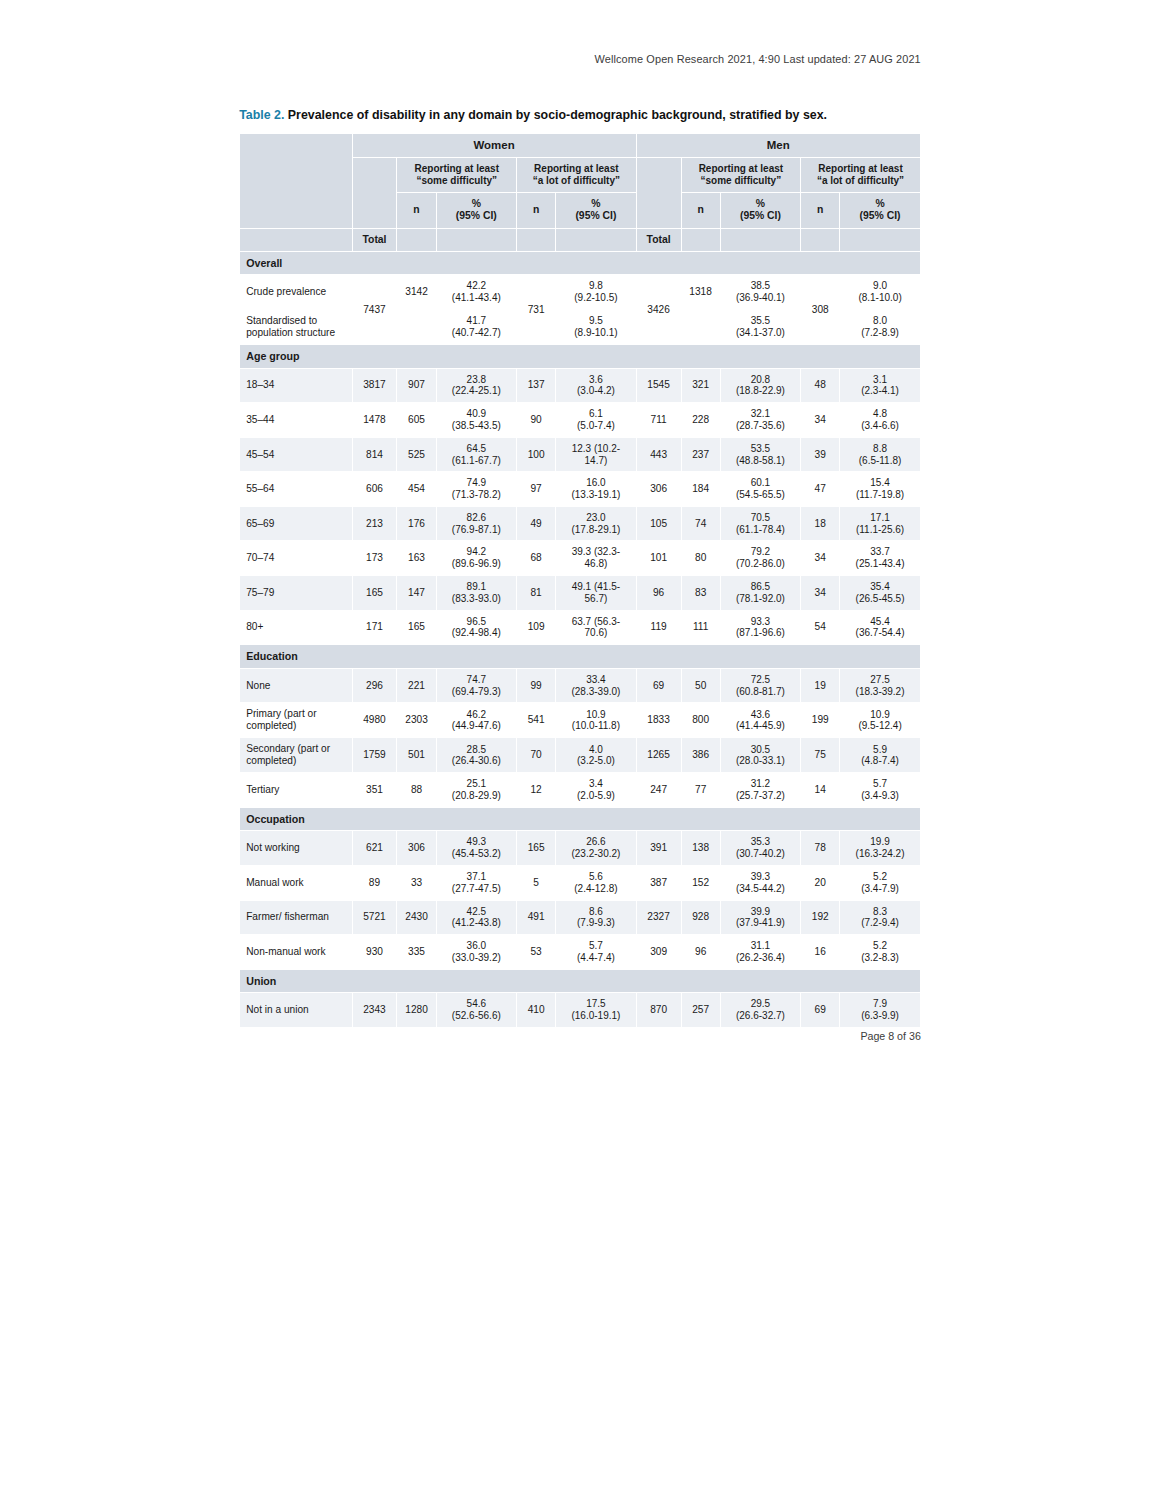Wellcome Open Research 2021, 4:90 Last updated: 27 AUG 2021
Table 2. Prevalence of disability in any domain by socio-demographic background, stratified by sex.
| | Women | Men |
| --- | --- | --- |
| | Reporting at least “some difficulty” | Reporting at least “a lot of difficulty” | | Reporting at least “some difficulty” | Reporting at least “a lot of difficulty” |
| n | % (95% CI) | n | % (95% CI) | n | % (95% CI) | n | % (95% CI) |
| | Total | | | | | Total | | | | |
| Overall |
| Crude prevalence | 7437 | 3142 | 42.2 (41.1-43.4) | 731 | 9.8 (9.2-10.5) | 3426 | 1318 | 38.5 (36.9-40.1) | 308 | 9.0 (8.1-10.0) |
| Standardised to population structure | | 41.7 (40.7-42.7) | 9.5 (8.9-10.1) | | 35.5 (34.1-37.0) | 8.0 (7.2-8.9) |
| Age group |
| 18–34 | 3817 | 907 | 23.8 (22.4-25.1) | 137 | 3.6 (3.0-4.2) | 1545 | 321 | 20.8 (18.8-22.9) | 48 | 3.1 (2.3-4.1) |
| 35–44 | 1478 | 605 | 40.9 (38.5-43.5) | 90 | 6.1 (5.0-7.4) | 711 | 228 | 32.1 (28.7-35.6) | 34 | 4.8 (3.4-6.6) |
| 45–54 | 814 | 525 | 64.5 (61.1-67.7) | 100 | 12.3 (10.2- 14.7) | 443 | 237 | 53.5 (48.8-58.1) | 39 | 8.8 (6.5-11.8) |
| 55–64 | 606 | 454 | 74.9 (71.3-78.2) | 97 | 16.0 (13.3-19.1) | 306 | 184 | 60.1 (54.5-65.5) | 47 | 15.4 (11.7-19.8) |
| 65–69 | 213 | 176 | 82.6 (76.9-87.1) | 49 | 23.0 (17.8-29.1) | 105 | 74 | 70.5 (61.1-78.4) | 18 | 17.1 (11.1-25.6) |
| 70–74 | 173 | 163 | 94.2 (89.6-96.9) | 68 | 39.3 (32.3- 46.8) | 101 | 80 | 79.2 (70.2-86.0) | 34 | 33.7 (25.1-43.4) |
| 75–79 | 165 | 147 | 89.1 (83.3-93.0) | 81 | 49.1 (41.5- 56.7) | 96 | 83 | 86.5 (78.1-92.0) | 34 | 35.4 (26.5-45.5) |
| 80+ | 171 | 165 | 96.5 (92.4-98.4) | 109 | 63.7 (56.3- 70.6) | 119 | 111 | 93.3 (87.1-96.6) | 54 | 45.4 (36.7-54.4) |
| Education |
| None | 296 | 221 | 74.7 (69.4-79.3) | 99 | 33.4 (28.3-39.0) | 69 | 50 | 72.5 (60.8-81.7) | 19 | 27.5 (18.3-39.2) |
| Primary (part or completed) | 4980 | 2303 | 46.2 (44.9-47.6) | 541 | 10.9 (10.0-11.8) | 1833 | 800 | 43.6 (41.4-45.9) | 199 | 10.9 (9.5-12.4) |
| Secondary (part or completed) | 1759 | 501 | 28.5 (26.4-30.6) | 70 | 4.0 (3.2-5.0) | 1265 | 386 | 30.5 (28.0-33.1) | 75 | 5.9 (4.8-7.4) |
| Tertiary | 351 | 88 | 25.1 (20.8-29.9) | 12 | 3.4 (2.0-5.9) | 247 | 77 | 31.2 (25.7-37.2) | 14 | 5.7 (3.4-9.3) |
| Occupation |
| Not working | 621 | 306 | 49.3 (45.4-53.2) | 165 | 26.6 (23.2-30.2) | 391 | 138 | 35.3 (30.7-40.2) | 78 | 19.9 (16.3-24.2) |
| Manual work | 89 | 33 | 37.1 (27.7-47.5) | 5 | 5.6 (2.4-12.8) | 387 | 152 | 39.3 (34.5-44.2) | 20 | 5.2 (3.4-7.9) |
| Farmer/ fisherman | 5721 | 2430 | 42.5 (41.2-43.8) | 491 | 8.6 (7.9-9.3) | 2327 | 928 | 39.9 (37.9-41.9) | 192 | 8.3 (7.2-9.4) |
| Non-manual work | 930 | 335 | 36.0 (33.0-39.2) | 53 | 5.7 (4.4-7.4) | 309 | 96 | 31.1 (26.2-36.4) | 16 | 5.2 (3.2-8.3) |
| Union |
| Not in a union | 2343 | 1280 | 54.6 (52.6-56.6) | 410 | 17.5 (16.0-19.1) | 870 | 257 | 29.5 (26.6-32.7) | 69 | 7.9 (6.3-9.9) |
Page 8 of 36